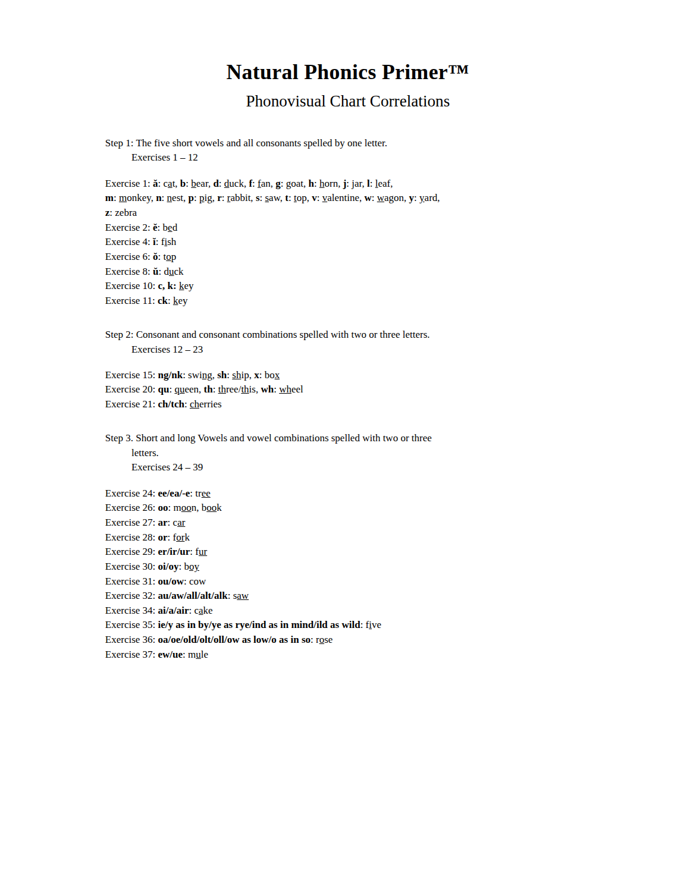Natural Phonics Primer™
Phonovisual Chart Correlations
Step 1: The five short vowels and all consonants spelled by one letter.
Exercises 1 – 12
Exercise 1: ă: cat, b: bear, d: duck, f: fan, g: goat, h: horn, j: jar, l: leaf,
m: monkey, n: nest, p: pig, r: rabbit, s: saw, t: top, v: valentine, w: wagon, y: yard,
z: zebra
Exercise 2: ĕ: bed
Exercise 4: ĭ: fish
Exercise 6: ŏ: top
Exercise 8: ŭ: duck
Exercise 10: c, k: key
Exercise 11: ck: key
Step 2: Consonant and consonant combinations spelled with two or three letters.
Exercises 12 – 23
Exercise 15: ng/nk: swing, sh: ship, x: box
Exercise 20: qu: queen, th: three/this, wh: wheel
Exercise 21: ch/tch: cherries
Step 3. Short and long Vowels and vowel combinations spelled with two or three
letters.
Exercises 24 – 39
Exercise 24: ee/ea/-e: tree
Exercise 26: oo: moon, book
Exercise 27: ar: car
Exercise 28: or: fork
Exercise 29: er/ir/ur: fur
Exercise 30: oi/oy: boy
Exercise 31: ou/ow: cow
Exercise 32: au/aw/all/alt/alk: saw
Exercise 34: ai/a/air: cake
Exercise 35: ie/y as in by/ye as rye/ind as in mind/ild as wild: five
Exercise 36: oa/oe/old/olt/oll/ow as low/o as in so: rose
Exercise 37: ew/ue: mule